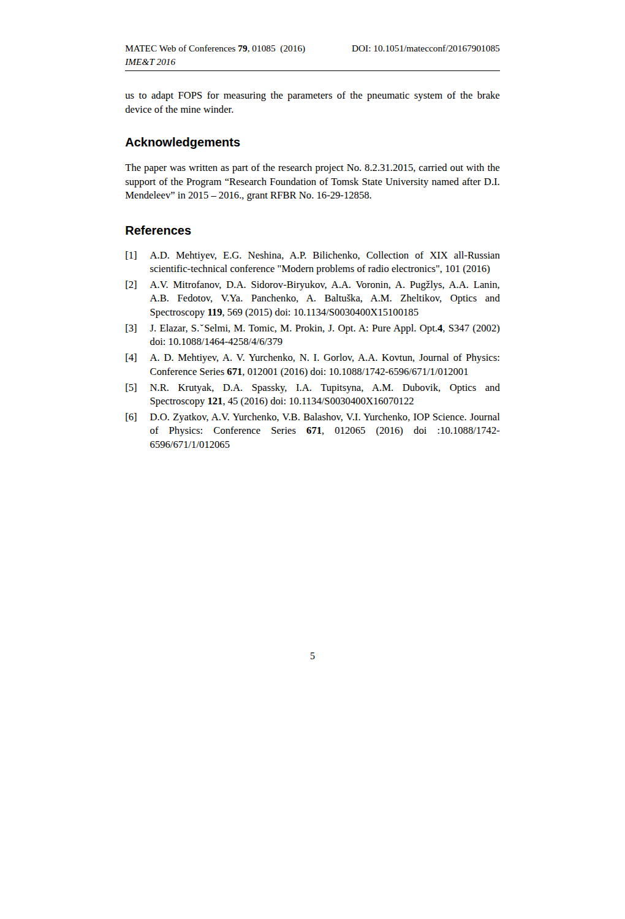MATEC Web of Conferences 79, 01085 (2016) DOI: 10.1051/matecconf/20167901085
IME&T 2016
us to adapt FOPS for measuring the parameters of the pneumatic system of the brake device of the mine winder.
Acknowledgements
The paper was written as part of the research project No. 8.2.31.2015, carried out with the support of the Program “Research Foundation of Tomsk State University named after D.I. Mendeleev” in 2015 – 2016., grant RFBR No. 16-29-12858.
References
[1] A.D. Mehtiyev, E.G. Neshina, A.P. Bilichenko, Collection of XIX all-Russian scientific-technical conference "Modern problems of radio electronics", 101 (2016)
[2] A.V. Mitrofanov, D.A. Sidorov-Biryukov, A.A. Voronin, A. Pugžlys, A.A. Lanin, A.B. Fedotov, V.Ya. Panchenko, A. Baltuška, A.M. Zheltikov, Optics and Spectroscopy 119, 569 (2015) doi: 10.1134/S0030400X15100185
[3] J. Elazar, S.ˇSelmi, M. Tomic, M. Prokin, J. Opt. A: Pure Appl. Opt.4, S347 (2002) doi: 10.1088/1464-4258/4/6/379
[4] A. D. Mehtiyev, A. V. Yurchenko, N. I. Gorlov, A.A. Kovtun, Journal of Physics: Conference Series 671, 012001 (2016) doi: 10.1088/1742-6596/671/1/012001
[5] N.R. Krutyak, D.A. Spassky, I.A. Tupitsyna, A.M. Dubovik, Optics and Spectroscopy 121, 45 (2016) doi: 10.1134/S0030400X16070122
[6] D.O. Zyatkov, A.V. Yurchenko, V.B. Balashov, V.I. Yurchenko, IOP Science. Journal of Physics: Conference Series 671, 012065 (2016) doi :10.1088/1742-6596/671/1/012065
5